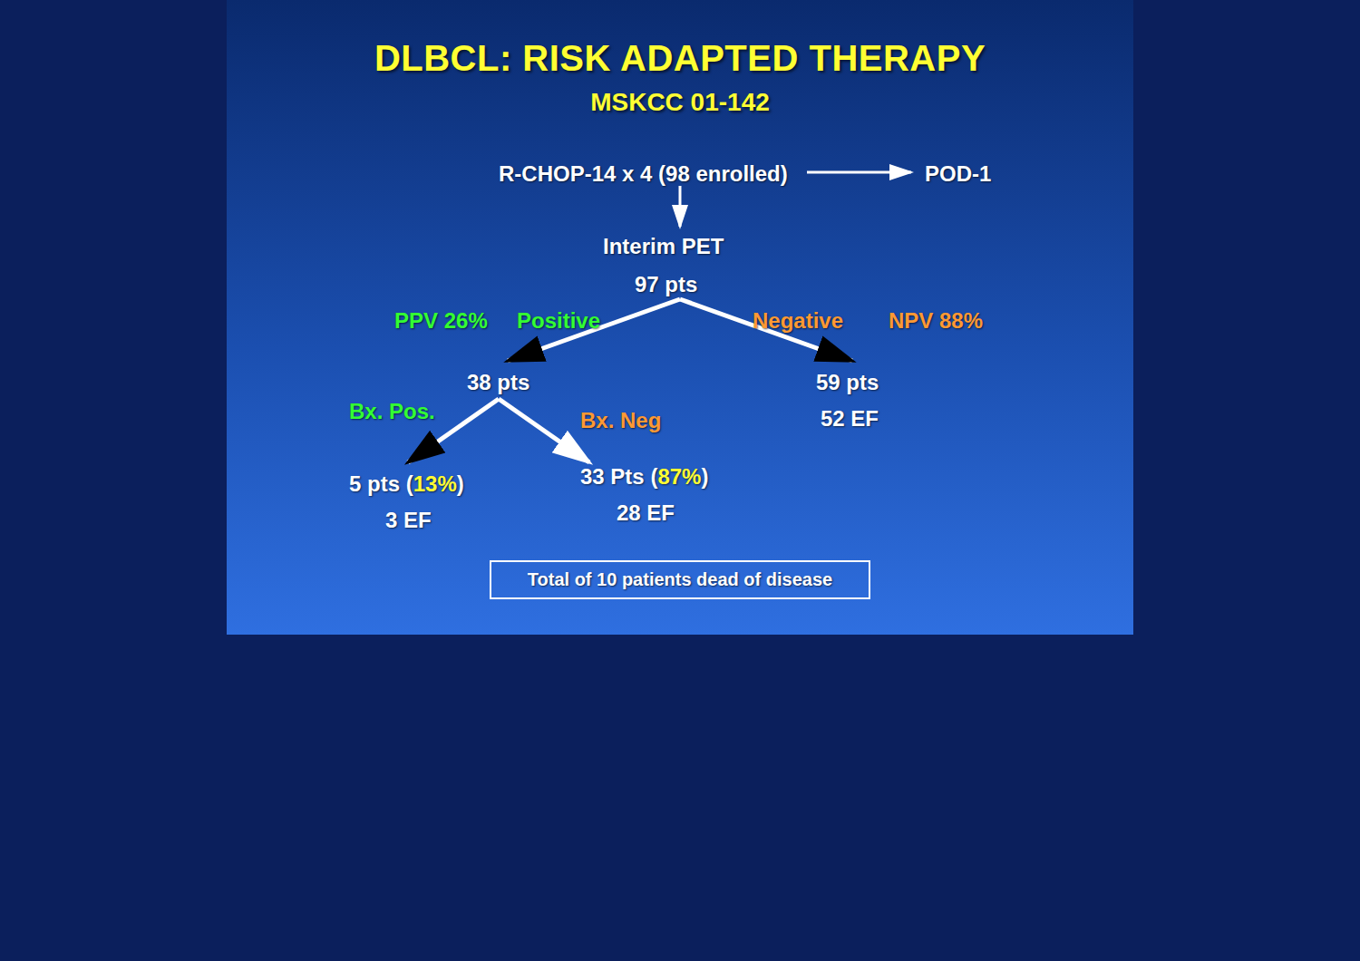DLBCL: RISK ADAPTED THERAPY
MSKCC 01-142
R-CHOP-14 x 4 (98 enrolled)
POD-1
Interim PET
97 pts
PPV 26%
Positive
Negative
NPV 88%
38 pts
59 pts
52 EF
Bx. Pos.
Bx. Neg
5 pts (13%)
3 EF
33 Pts (87%)
28 EF
Total of 10 patients dead of disease